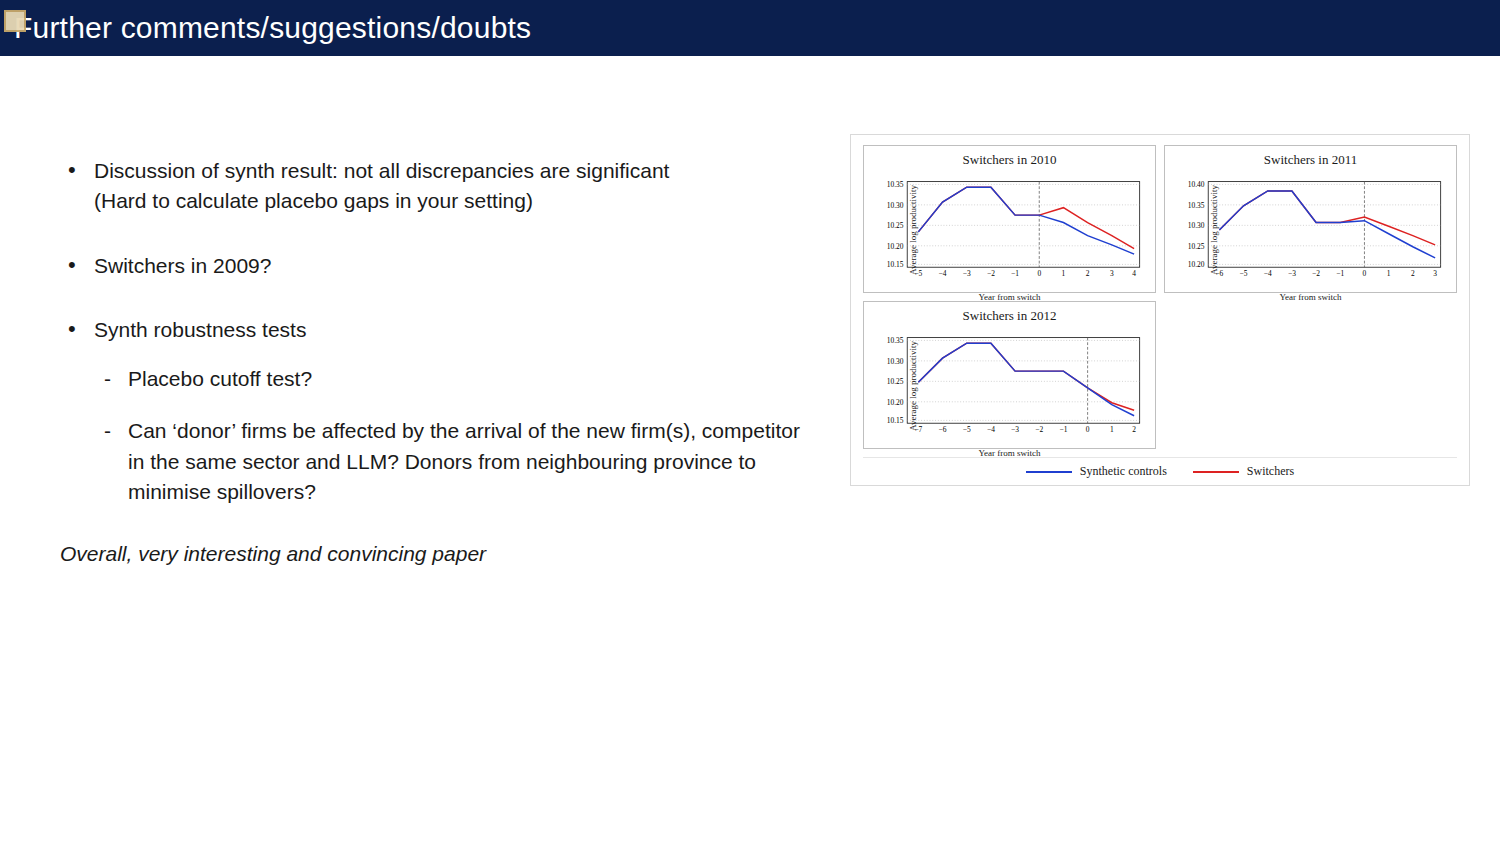Further comments/suggestions/doubts
Discussion of synth result: not all discrepancies are significant
(Hard to calculate placebo gaps in your setting)
Switchers in 2009?
Synth robustness tests
Placebo cutoff test?
Can ‘donor’ firms be affected by the arrival of the new firm(s), competitor in the same sector and LLM? Donors from neighbouring province to minimise spillovers?
Overall, very interesting and convincing paper
Switchers in 2010
Average log productivity 10.35 10.30 10.25 10.20 10.15 −5 −4 −3 −2 −1 0 1 2 3 4
Year from switch
Switchers in 2011
Average log productivity 10.40 10.35 10.30 10.25 10.20 −6 −5 −4 −3 −2 −1 0 1 2 3
Year from switch
Switchers in 2012
Average log productivity 10.35 10.30 10.25 10.20 10.15 −7 −6 −5 −4 −3 −2 −1 0 1 2
Year from switch
Synthetic controls Switchers